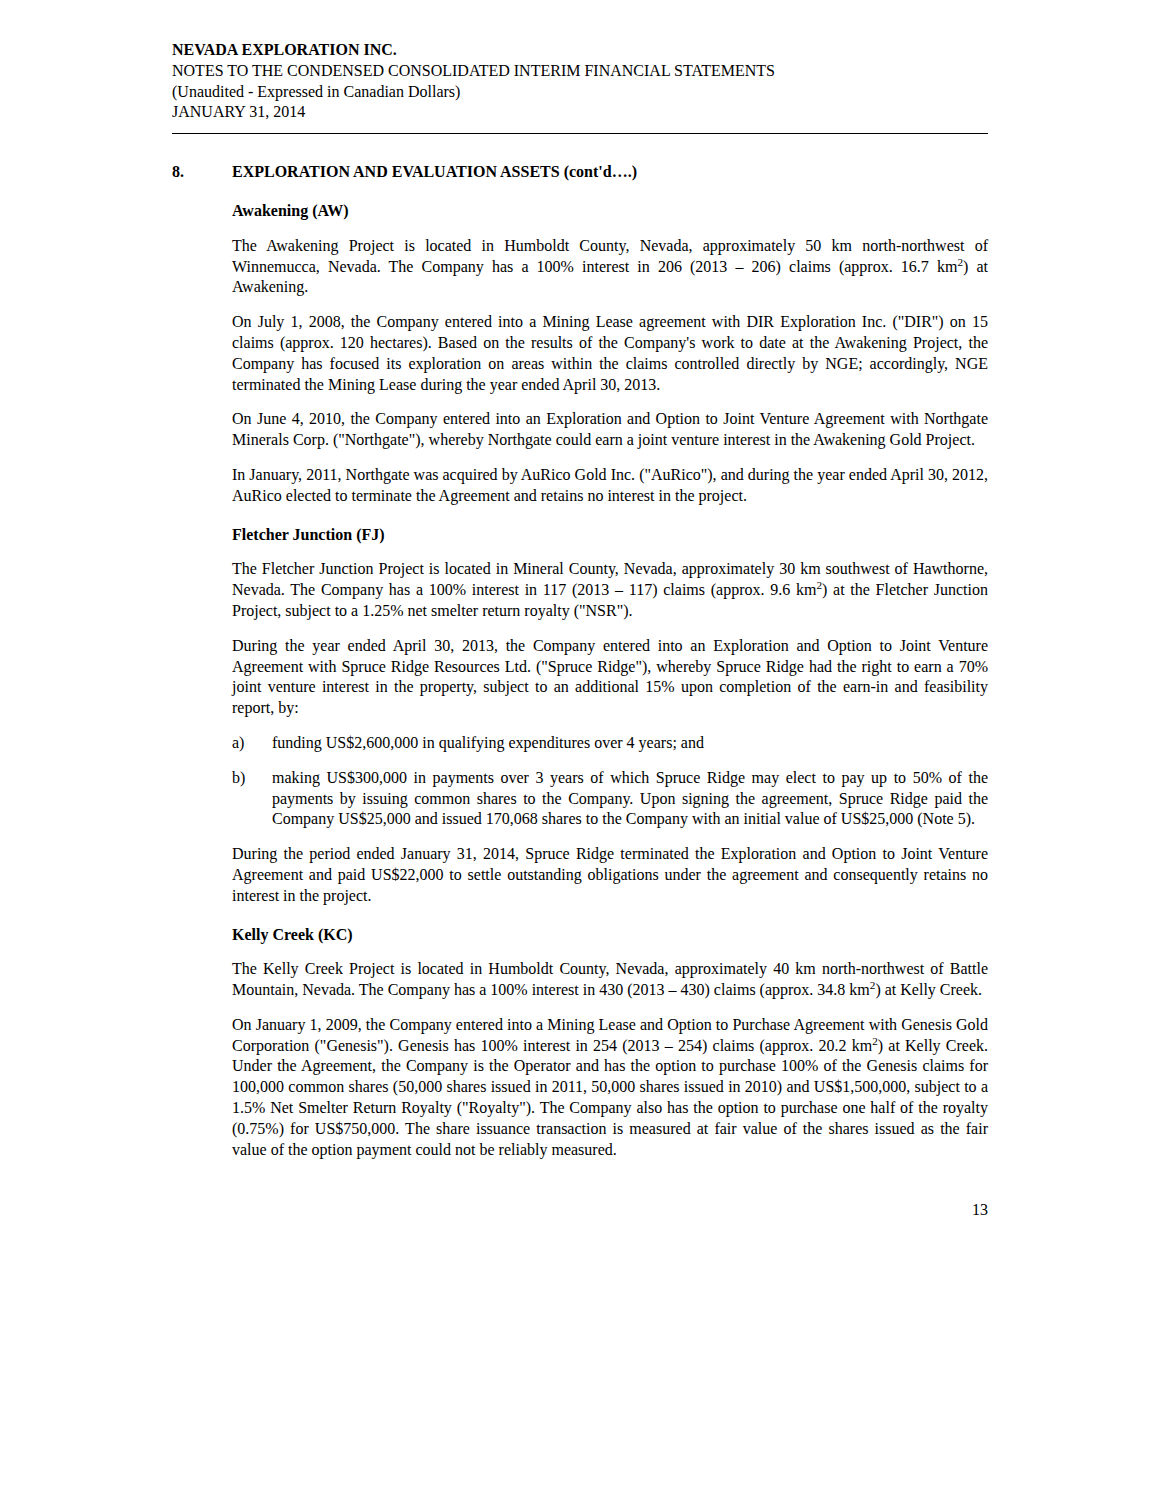NEVADA EXPLORATION INC.
NOTES TO THE CONDENSED CONSOLIDATED INTERIM FINANCIAL STATEMENTS
(Unaudited - Expressed in Canadian Dollars)
JANUARY 31, 2014
8. EXPLORATION AND EVALUATION ASSETS (cont'd….)
Awakening (AW)
The Awakening Project is located in Humboldt County, Nevada, approximately 50 km north-northwest of Winnemucca, Nevada. The Company has a 100% interest in 206 (2013 – 206) claims (approx. 16.7 km2) at Awakening.
On July 1, 2008, the Company entered into a Mining Lease agreement with DIR Exploration Inc. ("DIR") on 15 claims (approx. 120 hectares). Based on the results of the Company's work to date at the Awakening Project, the Company has focused its exploration on areas within the claims controlled directly by NGE; accordingly, NGE terminated the Mining Lease during the year ended April 30, 2013.
On June 4, 2010, the Company entered into an Exploration and Option to Joint Venture Agreement with Northgate Minerals Corp. ("Northgate"), whereby Northgate could earn a joint venture interest in the Awakening Gold Project.
In January, 2011, Northgate was acquired by AuRico Gold Inc. ("AuRico"), and during the year ended April 30, 2012, AuRico elected to terminate the Agreement and retains no interest in the project.
Fletcher Junction (FJ)
The Fletcher Junction Project is located in Mineral County, Nevada, approximately 30 km southwest of Hawthorne, Nevada. The Company has a 100% interest in 117 (2013 – 117) claims (approx. 9.6 km2) at the Fletcher Junction Project, subject to a 1.25% net smelter return royalty ("NSR").
During the year ended April 30, 2013, the Company entered into an Exploration and Option to Joint Venture Agreement with Spruce Ridge Resources Ltd. ("Spruce Ridge"), whereby Spruce Ridge had the right to earn a 70% joint venture interest in the property, subject to an additional 15% upon completion of the earn-in and feasibility report, by:
funding US$2,600,000 in qualifying expenditures over 4 years; and
making US$300,000 in payments over 3 years of which Spruce Ridge may elect to pay up to 50% of the payments by issuing common shares to the Company. Upon signing the agreement, Spruce Ridge paid the Company US$25,000 and issued 170,068 shares to the Company with an initial value of US$25,000 (Note 5).
During the period ended January 31, 2014, Spruce Ridge terminated the Exploration and Option to Joint Venture Agreement and paid US$22,000 to settle outstanding obligations under the agreement and consequently retains no interest in the project.
Kelly Creek (KC)
The Kelly Creek Project is located in Humboldt County, Nevada, approximately 40 km north-northwest of Battle Mountain, Nevada. The Company has a 100% interest in 430 (2013 – 430) claims (approx. 34.8 km2) at Kelly Creek.
On January 1, 2009, the Company entered into a Mining Lease and Option to Purchase Agreement with Genesis Gold Corporation ("Genesis"). Genesis has 100% interest in 254 (2013 – 254) claims (approx. 20.2 km2) at Kelly Creek. Under the Agreement, the Company is the Operator and has the option to purchase 100% of the Genesis claims for 100,000 common shares (50,000 shares issued in 2011, 50,000 shares issued in 2010) and US$1,500,000, subject to a 1.5% Net Smelter Return Royalty ("Royalty"). The Company also has the option to purchase one half of the royalty (0.75%) for US$750,000. The share issuance transaction is measured at fair value of the shares issued as the fair value of the option payment could not be reliably measured.
13